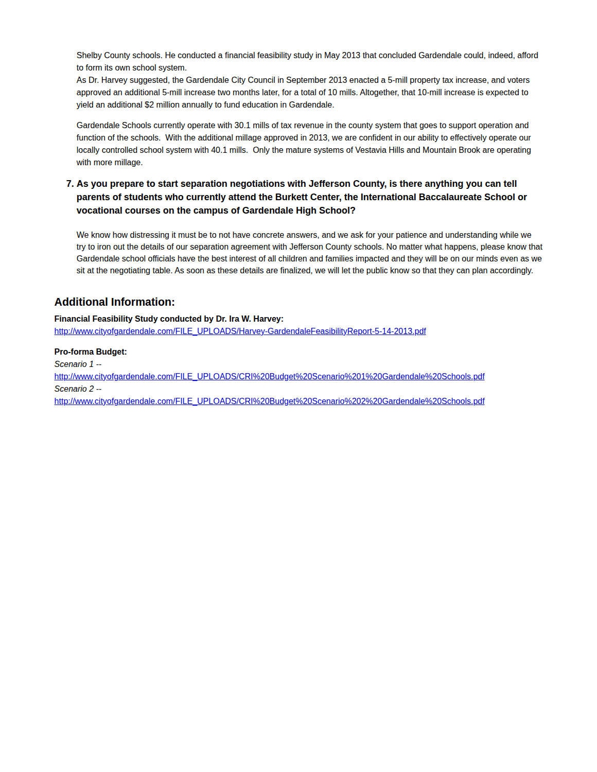Shelby County schools. He conducted a financial feasibility study in May 2013 that concluded Gardendale could, indeed, afford to form its own school system.
As Dr. Harvey suggested, the Gardendale City Council in September 2013 enacted a 5-mill property tax increase, and voters approved an additional 5-mill increase two months later, for a total of 10 mills. Altogether, that 10-mill increase is expected to yield an additional $2 million annually to fund education in Gardendale.
Gardendale Schools currently operate with 30.1 mills of tax revenue in the county system that goes to support operation and function of the schools. With the additional millage approved in 2013, we are confident in our ability to effectively operate our locally controlled school system with 40.1 mills. Only the mature systems of Vestavia Hills and Mountain Brook are operating with more millage.
As you prepare to start separation negotiations with Jefferson County, is there anything you can tell parents of students who currently attend the Burkett Center, the International Baccalaureate School or vocational courses on the campus of Gardendale High School?
We know how distressing it must be to not have concrete answers, and we ask for your patience and understanding while we try to iron out the details of our separation agreement with Jefferson County schools. No matter what happens, please know that Gardendale school officials have the best interest of all children and families impacted and they will be on our minds even as we sit at the negotiating table. As soon as these details are finalized, we will let the public know so that they can plan accordingly.
Additional Information:
Financial Feasibility Study conducted by Dr. Ira W. Harvey:
http://www.cityofgardendale.com/FILE_UPLOADS/Harvey-GardendaleFeasibilityReport-5-14-2013.pdf
Pro-forma Budget:
Scenario 1 --
http://www.cityofgardendale.com/FILE_UPLOADS/CRI%20Budget%20Scenario%201%20Gardendale%20Schools.pdf
Scenario 2 --
http://www.cityofgardendale.com/FILE_UPLOADS/CRI%20Budget%20Scenario%202%20Gardendale%20Schools.pdf